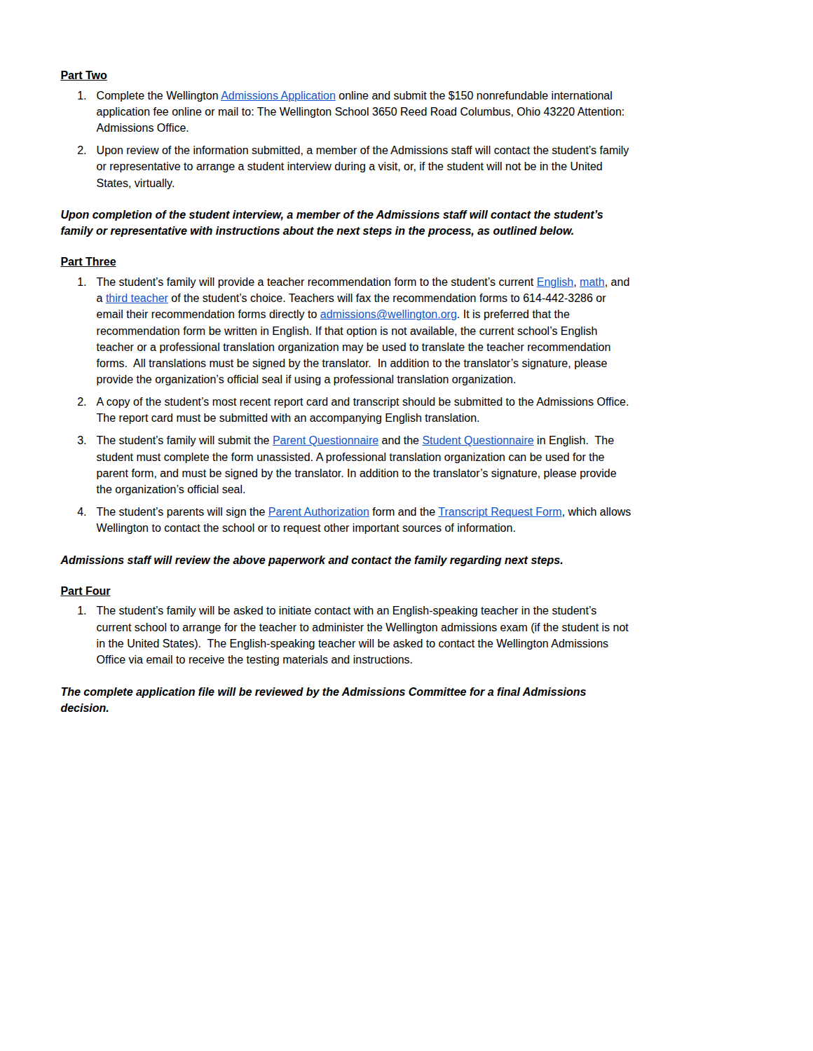Part Two
Complete the Wellington Admissions Application online and submit the $150 nonrefundable international application fee online or mail to: The Wellington School 3650 Reed Road Columbus, Ohio 43220 Attention: Admissions Office.
Upon review of the information submitted, a member of the Admissions staff will contact the student’s family or representative to arrange a student interview during a visit, or, if the student will not be in the United States, virtually.
Upon completion of the student interview, a member of the Admissions staff will contact the student’s family or representative with instructions about the next steps in the process, as outlined below.
Part Three
The student’s family will provide a teacher recommendation form to the student’s current English, math, and a third teacher of the student’s choice. Teachers will fax the recommendation forms to 614-442-3286 or email their recommendation forms directly to admissions@wellington.org. It is preferred that the recommendation form be written in English. If that option is not available, the current school’s English teacher or a professional translation organization may be used to translate the teacher recommendation forms. All translations must be signed by the translator. In addition to the translator’s signature, please provide the organization’s official seal if using a professional translation organization.
A copy of the student’s most recent report card and transcript should be submitted to the Admissions Office. The report card must be submitted with an accompanying English translation.
The student’s family will submit the Parent Questionnaire and the Student Questionnaire in English. The student must complete the form unassisted. A professional translation organization can be used for the parent form, and must be signed by the translator. In addition to the translator’s signature, please provide the organization’s official seal.
The student’s parents will sign the Parent Authorization form and the Transcript Request Form, which allows Wellington to contact the school or to request other important sources of information.
Admissions staff will review the above paperwork and contact the family regarding next steps.
Part Four
The student’s family will be asked to initiate contact with an English-speaking teacher in the student’s current school to arrange for the teacher to administer the Wellington admissions exam (if the student is not in the United States). The English-speaking teacher will be asked to contact the Wellington Admissions Office via email to receive the testing materials and instructions.
The complete application file will be reviewed by the Admissions Committee for a final Admissions decision.